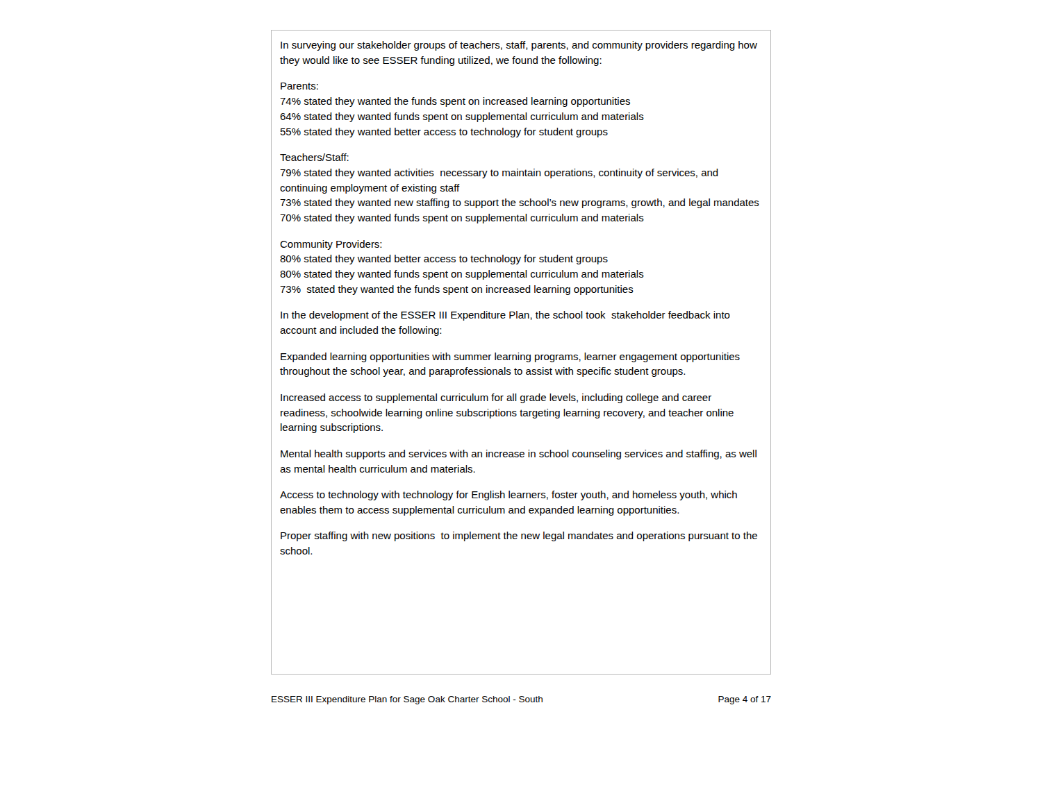In surveying our stakeholder groups of teachers, staff, parents, and community providers regarding how they would like to see ESSER funding utilized, we found the following:
Parents:
74% stated they wanted the funds spent on increased learning opportunities
64% stated they wanted funds spent on supplemental curriculum and materials
55% stated they wanted better access to technology for student groups
Teachers/Staff:
79% stated they wanted activities necessary to maintain operations, continuity of services, and continuing employment of existing staff
73% stated they wanted new staffing to support the school’s new programs, growth, and legal mandates
70% stated they wanted funds spent on supplemental curriculum and materials
Community Providers:
80% stated they wanted better access to technology for student groups
80% stated they wanted funds spent on supplemental curriculum and materials
73% stated they wanted the funds spent on increased learning opportunities
In the development of the ESSER III Expenditure Plan, the school took stakeholder feedback into account and included the following:
Expanded learning opportunities with summer learning programs, learner engagement opportunities throughout the school year, and paraprofessionals to assist with specific student groups.
Increased access to supplemental curriculum for all grade levels, including college and career readiness, schoolwide learning online subscriptions targeting learning recovery, and teacher online learning subscriptions.
Mental health supports and services with an increase in school counseling services and staffing, as well as mental health curriculum and materials.
Access to technology with technology for English learners, foster youth, and homeless youth, which enables them to access supplemental curriculum and expanded learning opportunities.
Proper staffing with new positions to implement the new legal mandates and operations pursuant to the school.
ESSER III Expenditure Plan for Sage Oak Charter School - South
Page 4 of 17